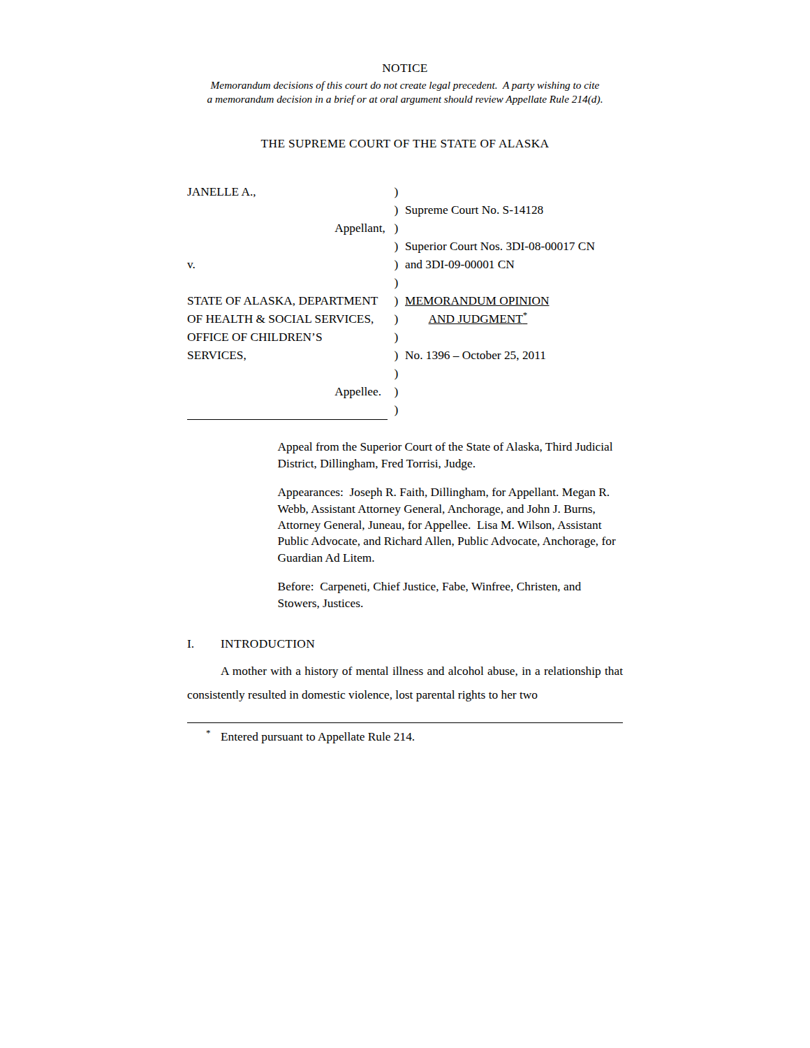NOTICE
Memorandum decisions of this court do not create legal precedent. A party wishing to cite
a memorandum decision in a brief or at oral argument should review Appellate Rule 214(d).
THE SUPREME COURT OF THE STATE OF ALASKA
| JANELLE A., | ) | |
| | ) | Supreme Court No. S-14128 |
| Appellant, | ) | |
| | ) | Superior Court Nos. 3DI-08-00017 CN |
| v. | ) | and 3DI-09-00001 CN |
| | ) | |
| STATE OF ALASKA, DEPARTMENT | ) | MEMORANDUM OPINION |
| OF HEALTH & SOCIAL SERVICES, | ) | AND JUDGMENT * |
| OFFICE OF CHILDREN’S | ) | |
| SERVICES, | ) | No. 1396 – October 25, 2011 |
| | ) | |
| Appellee. | ) | |
| | ) | |
Appeal from the Superior Court of the State of Alaska, Third Judicial District, Dillingham, Fred Torrisi, Judge.
Appearances: Joseph R. Faith, Dillingham, for Appellant. Megan R. Webb, Assistant Attorney General, Anchorage, and John J. Burns, Attorney General, Juneau, for Appellee. Lisa M. Wilson, Assistant Public Advocate, and Richard Allen, Public Advocate, Anchorage, for Guardian Ad Litem.
Before: Carpeneti, Chief Justice, Fabe, Winfree, Christen, and Stowers, Justices.
I.
INTRODUCTION
A mother with a history of mental illness and alcohol abuse, in a relationship that consistently resulted in domestic violence, lost parental rights to her two
*
Entered pursuant to Appellate Rule 214.